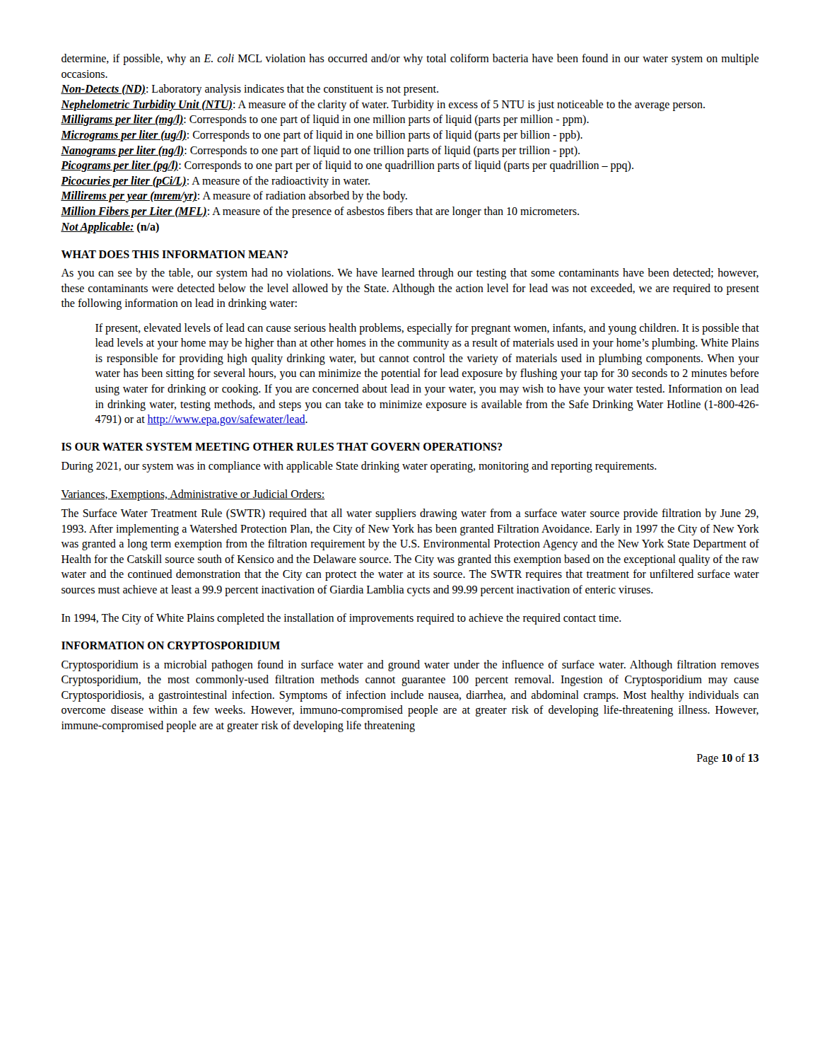determine, if possible, why an E. coli MCL violation has occurred and/or why total coliform bacteria have been found in our water system on multiple occasions.
Non-Detects (ND): Laboratory analysis indicates that the constituent is not present.
Nephelometric Turbidity Unit (NTU): A measure of the clarity of water. Turbidity in excess of 5 NTU is just noticeable to the average person.
Milligrams per liter (mg/l): Corresponds to one part of liquid in one million parts of liquid (parts per million - ppm).
Micrograms per liter (ug/l): Corresponds to one part of liquid in one billion parts of liquid (parts per billion - ppb).
Nanograms per liter (ng/l): Corresponds to one part of liquid to one trillion parts of liquid (parts per trillion - ppt).
Picograms per liter (pg/l): Corresponds to one part per of liquid to one quadrillion parts of liquid (parts per quadrillion – ppq).
Picocuries per liter (pCi/L): A measure of the radioactivity in water.
Millirems per year (mrem/yr): A measure of radiation absorbed by the body.
Million Fibers per Liter (MFL): A measure of the presence of asbestos fibers that are longer than 10 micrometers.
Not Applicable: (n/a)
WHAT DOES THIS INFORMATION MEAN?
As you can see by the table, our system had no violations. We have learned through our testing that some contaminants have been detected; however, these contaminants were detected below the level allowed by the State. Although the action level for lead was not exceeded, we are required to present the following information on lead in drinking water:
If present, elevated levels of lead can cause serious health problems, especially for pregnant women, infants, and young children. It is possible that lead levels at your home may be higher than at other homes in the community as a result of materials used in your home’s plumbing. White Plains is responsible for providing high quality drinking water, but cannot control the variety of materials used in plumbing components. When your water has been sitting for several hours, you can minimize the potential for lead exposure by flushing your tap for 30 seconds to 2 minutes before using water for drinking or cooking. If you are concerned about lead in your water, you may wish to have your water tested. Information on lead in drinking water, testing methods, and steps you can take to minimize exposure is available from the Safe Drinking Water Hotline (1-800-426-4791) or at http://www.epa.gov/safewater/lead.
IS OUR WATER SYSTEM MEETING OTHER RULES THAT GOVERN OPERATIONS?
During 2021, our system was in compliance with applicable State drinking water operating, monitoring and reporting requirements.
Variances, Exemptions, Administrative or Judicial Orders:
The Surface Water Treatment Rule (SWTR) required that all water suppliers drawing water from a surface water source provide filtration by June 29, 1993. After implementing a Watershed Protection Plan, the City of New York has been granted Filtration Avoidance. Early in 1997 the City of New York was granted a long term exemption from the filtration requirement by the U.S. Environmental Protection Agency and the New York State Department of Health for the Catskill source south of Kensico and the Delaware source. The City was granted this exemption based on the exceptional quality of the raw water and the continued demonstration that the City can protect the water at its source. The SWTR requires that treatment for unfiltered surface water sources must achieve at least a 99.9 percent inactivation of Giardia Lamblia cycts and 99.99 percent inactivation of enteric viruses.
In 1994, The City of White Plains completed the installation of improvements required to achieve the required contact time.
INFORMATION ON CRYPTOSPORIDIUM
Cryptosporidium is a microbial pathogen found in surface water and ground water under the influence of surface water. Although filtration removes Cryptosporidium, the most commonly-used filtration methods cannot guarantee 100 percent removal. Ingestion of Cryptosporidium may cause Cryptosporidiosis, a gastrointestinal infection. Symptoms of infection include nausea, diarrhea, and abdominal cramps. Most healthy individuals can overcome disease within a few weeks. However, immuno-compromised people are at greater risk of developing life-threatening illness. However, immune-compromised people are at greater risk of developing life threatening
Page 10 of 13